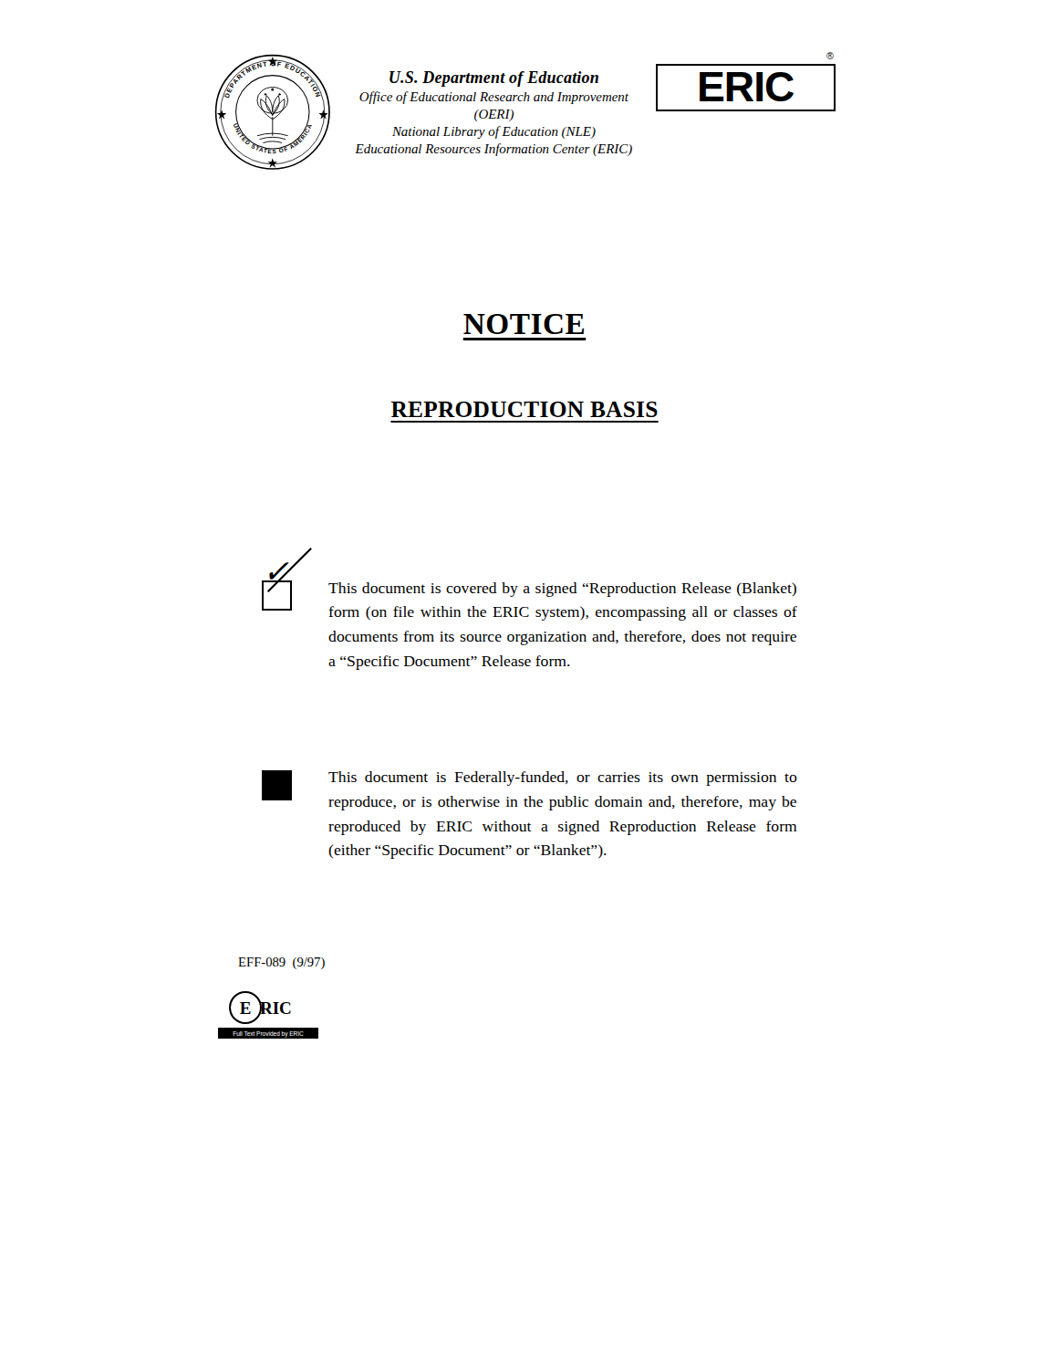DEPARTMENT OF EDUCATION UNITED STATES OF AMERICA
U.S. Department of Education
Office of Educational Research and Improvement (OERI)
National Library of Education (NLE)
Educational Resources Information Center (ERIC)
®
ERIC
NOTICE
REPRODUCTION BASIS
✓
This document is covered by a signed “Reproduction Release (Blanket) form (on file within the ERIC system), encompassing all or classes of documents from its source organization and, therefore, does not require a “Specific Document” Release form.
This document is Federally-funded, or carries its own permission to reproduce, or is otherwise in the public domain and, therefore, may be reproduced by ERIC without a signed Reproduction Release form (either “Specific Document” or “Blanket”).
EFF-089 (9/97)
E RIC Full Text Provided by ERIC